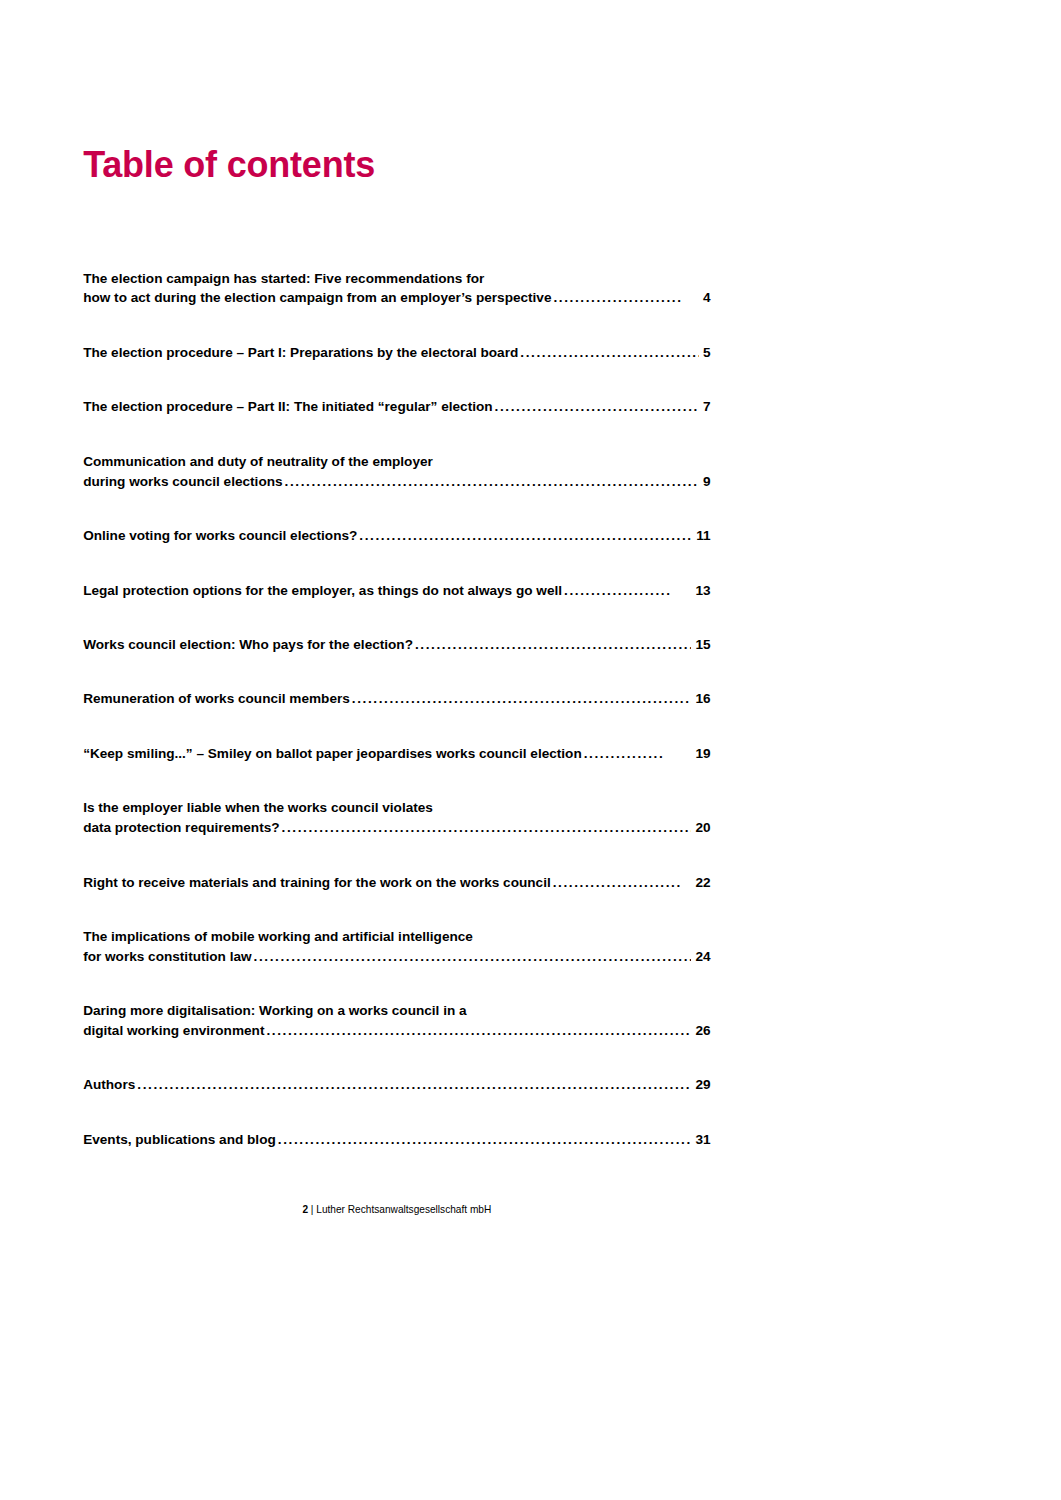Table of contents
The election campaign has started: Five recommendations for how to act during the election campaign from an employer’s perspective........................ 4
The election procedure – Part I: Preparations by the electoral board.................................. 5
The election procedure – Part II: The initiated “regular” election........................................ 7
Communication and duty of neutrality of the employer during works council elections................................................................................................... 9
Online voting for works council elections?......................................................................... 11
Legal protection options for the employer, as things do not always go well.................... 13
Works council election: Who pays for the election?........................................................... 15
Remuneration of works council members.......................................................................... 16
“Keep smiling...” – Smiley on ballot paper jeopardises works council election............... 19
Is the employer liable when the works council violates data protection requirements?............................................................................................... 20
Right to receive materials and training for the work on the works council........................ 22
The implications of mobile working and artificial intelligence for works constitution law.................................................................................................... 24
Daring more digitalisation: Working on a works council in a digital working environment................................................................................................. 26
Authors......................................................................................................................... 29
Events, publications and blog............................................................................................... 31
2 | Luther Rechtsanwaltsgesellschaft mbH